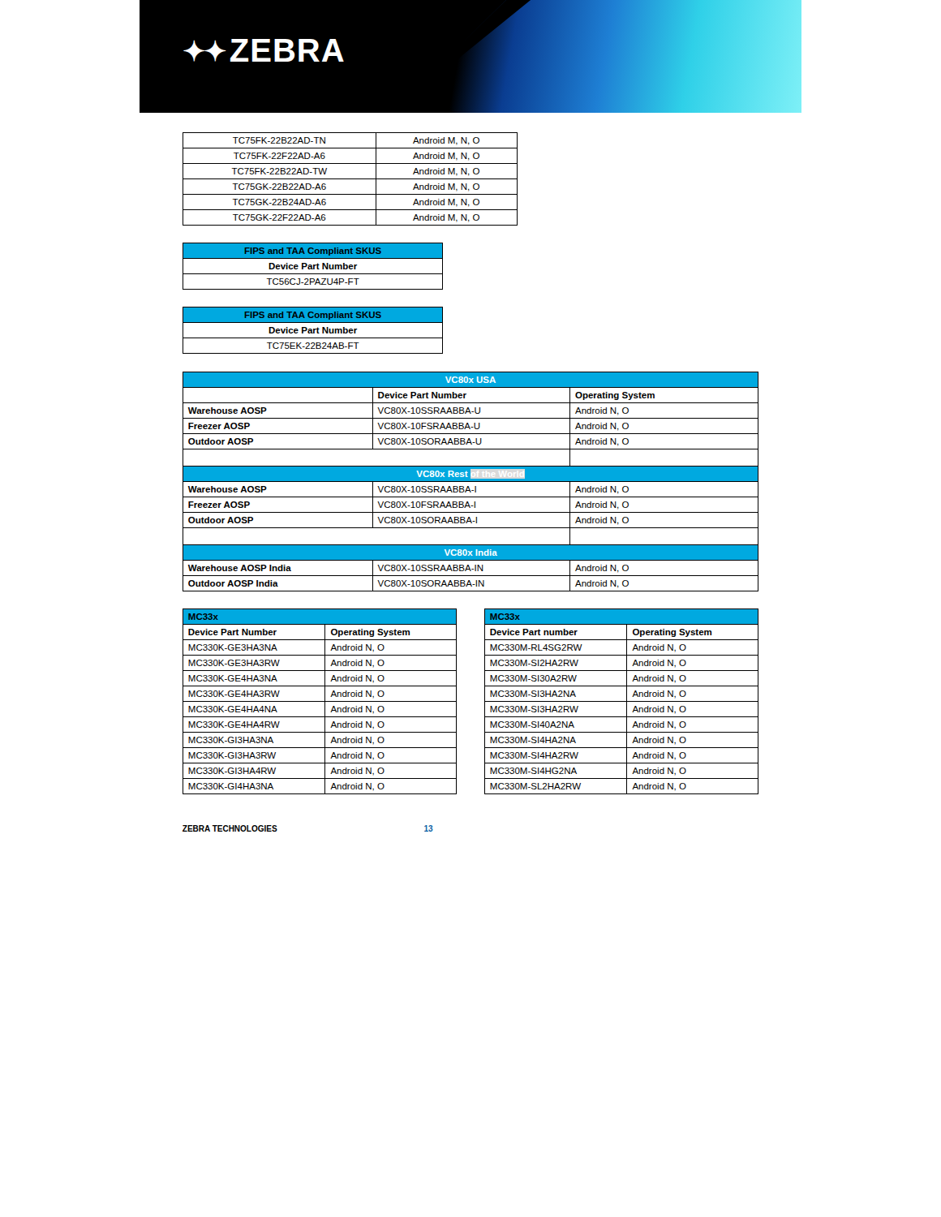✦✦ ZEBRA
| TC75FK-22B22AD-TN | Android M, N, O |
| TC75FK-22F22AD-A6 | Android M, N, O |
| TC75FK-22B22AD-TW | Android M, N, O |
| TC75GK-22B22AD-A6 | Android M, N, O |
| TC75GK-22B24AD-A6 | Android M, N, O |
| TC75GK-22F22AD-A6 | Android M, N, O |
| FIPS and TAA Compliant SKUS |
| Device Part Number |
| TC56CJ-2PAZU4P-FT |
| FIPS and TAA Compliant SKUS |
| Device Part Number |
| TC75EK-22B24AB-FT |
| VC80x USA |
| | Device Part Number | Operating System |
| Warehouse AOSP | VC80X-10SSRAABBA-U | Android N, O |
| Freezer AOSP | VC80X-10FSRAABBA-U | Android N, O |
| Outdoor AOSP | VC80X-10SORAABBA-U | Android N, O |
| VC80x Rest of the World |
| Warehouse AOSP | VC80X-10SSRAABBA-I | Android N, O |
| Freezer AOSP | VC80X-10FSRAABBA-I | Android N, O |
| Outdoor AOSP | VC80X-10SORAABBA-I | Android N, O |
| VC80x India |
| Warehouse AOSP India | VC80X-10SSRAABBA-IN | Android N, O |
| Outdoor AOSP India | VC80X-10SORAABBA-IN | Android N, O |
| MC33x |
| Device Part Number | Operating System |
| MC330K-GE3HA3NA | Android N, O |
| MC330K-GE3HA3RW | Android N, O |
| MC330K-GE4HA3NA | Android N, O |
| MC330K-GE4HA3RW | Android N, O |
| MC330K-GE4HA4NA | Android N, O |
| MC330K-GE4HA4RW | Android N, O |
| MC330K-GI3HA3NA | Android N, O |
| MC330K-GI3HA3RW | Android N, O |
| MC330K-GI3HA4RW | Android N, O |
| MC330K-GI4HA3NA | Android N, O |
| MC33x |
| Device Part number | Operating System |
| MC330M-RL4SG2RW | Android N, O |
| MC330M-SI2HA2RW | Android N, O |
| MC330M-SI30A2RW | Android N, O |
| MC330M-SI3HA2NA | Android N, O |
| MC330M-SI3HA2RW | Android N, O |
| MC330M-SI40A2NA | Android N, O |
| MC330M-SI4HA2NA | Android N, O |
| MC330M-SI4HA2RW | Android N, O |
| MC330M-SI4HG2NA | Android N, O |
| MC330M-SL2HA2RW | Android N, O |
ZEBRA TECHNOLOGIES 13